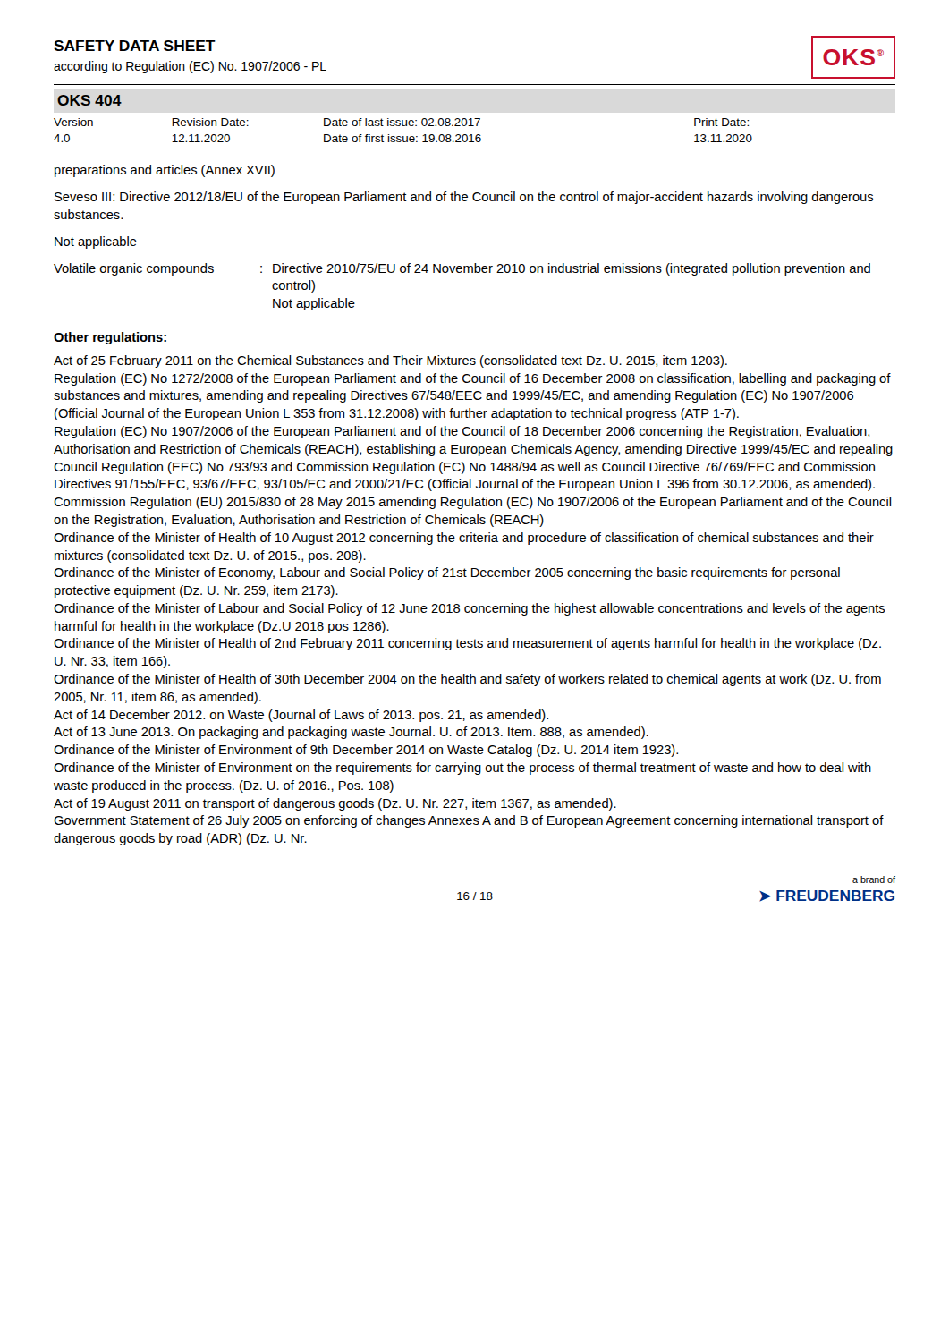SAFETY DATA SHEET
according to Regulation (EC) No. 1907/2006 - PL
OKS®
OKS 404
| Version 4.0 | Revision Date: 12.11.2020 | Date of last issue: 02.08.2017 Date of first issue: 19.08.2016 | Print Date: 13.11.2020 |
preparations and articles (Annex XVII)
Seveso III: Directive 2012/18/EU of the European Parliament and of the Council on the control of major-accident hazards involving dangerous substances.
Not applicable
Volatile organic compounds
:
Directive 2010/75/EU of 24 November 2010 on industrial emissions (integrated pollution prevention and control)
Not applicable
Other regulations:
Act of 25 February 2011 on the Chemical Substances and Their Mixtures (consolidated text Dz. U. 2015, item 1203).
Regulation (EC) No 1272/2008 of the European Parliament and of the Council of 16 December 2008 on classification, labelling and packaging of substances and mixtures, amending and repealing Directives 67/548/EEC and 1999/45/EC, and amending Regulation (EC) No 1907/2006 (Official Journal of the European Union L 353 from 31.12.2008) with further adaptation to technical progress (ATP 1-7).
Regulation (EC) No 1907/2006 of the European Parliament and of the Council of 18 December 2006 concerning the Registration, Evaluation, Authorisation and Restriction of Chemicals (REACH), establishing a European Chemicals Agency, amending Directive 1999/45/EC and repealing Council Regulation (EEC) No 793/93 and Commission Regulation (EC) No 1488/94 as well as Council Directive 76/769/EEC and Commission Directives 91/155/EEC, 93/67/EEC, 93/105/EC and 2000/21/EC (Official Journal of the European Union L 396 from 30.12.2006, as amended).
Commission Regulation (EU) 2015/830 of 28 May 2015 amending Regulation (EC) No 1907/2006 of the European Parliament and of the Council on the Registration, Evaluation, Authorisation and Restriction of Chemicals (REACH)
Ordinance of the Minister of Health of 10 August 2012 concerning the criteria and procedure of classification of chemical substances and their mixtures (consolidated text Dz. U. of 2015., pos. 208).
Ordinance of the Minister of Economy, Labour and Social Policy of 21st December 2005 concerning the basic requirements for personal protective equipment (Dz. U. Nr. 259, item 2173).
Ordinance of the Minister of Labour and Social Policy of 12 June 2018 concerning the highest allowable concentrations and levels of the agents harmful for health in the workplace (Dz.U 2018 pos 1286).
Ordinance of the Minister of Health of 2nd February 2011 concerning tests and measurement of agents harmful for health in the workplace (Dz. U. Nr. 33, item 166).
Ordinance of the Minister of Health of 30th December 2004 on the health and safety of workers related to chemical agents at work (Dz. U. from 2005, Nr. 11, item 86, as amended).
Act of 14 December 2012. on Waste (Journal of Laws of 2013. pos. 21, as amended).
Act of 13 June 2013. On packaging and packaging waste Journal. U. of 2013. Item. 888, as amended).
Ordinance of the Minister of Environment of 9th December 2014 on Waste Catalog (Dz. U. 2014 item 1923).
Ordinance of the Minister of Environment on the requirements for carrying out the process of thermal treatment of waste and how to deal with waste produced in the process. (Dz. U. of 2016., Pos. 108)
Act of 19 August 2011 on transport of dangerous goods (Dz. U. Nr. 227, item 1367, as amended).
Government Statement of 26 July 2005 on enforcing of changes Annexes A and B of European Agreement concerning international transport of dangerous goods by road (ADR) (Dz. U. Nr.
16 / 18
a brand of
➤ FREUDENBERG